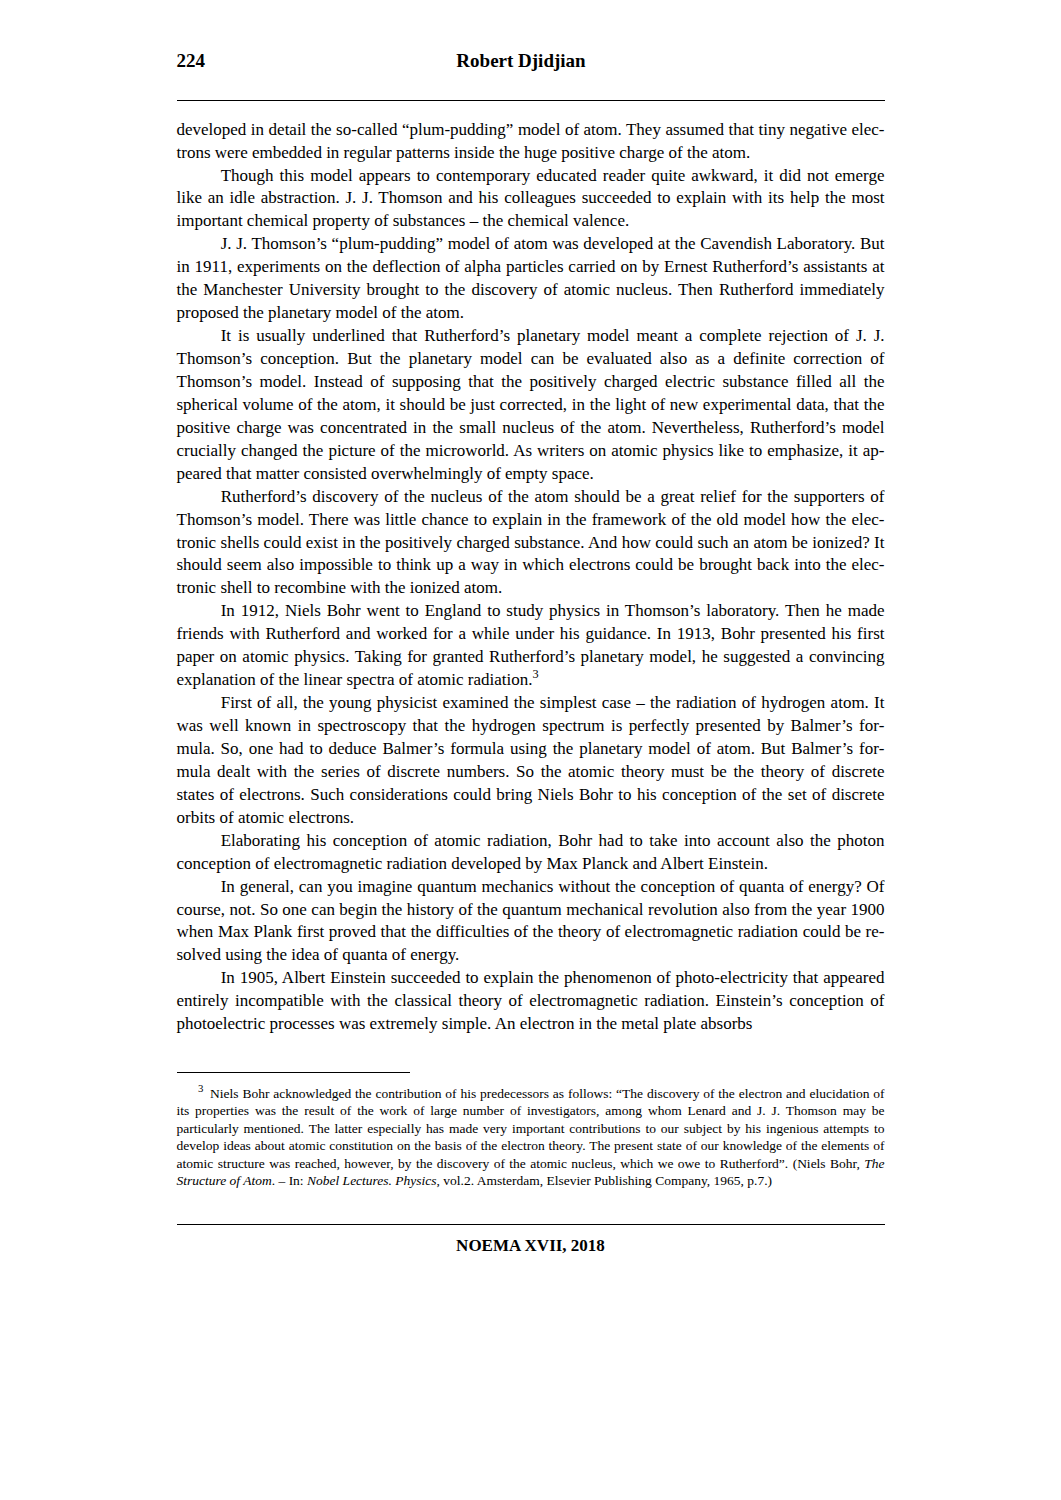224 Robert Djidjian
developed in detail the so-called “plum-pudding” model of atom. They assumed that tiny negative electrons were embedded in regular patterns inside the huge positive charge of the atom.
Though this model appears to contemporary educated reader quite awkward, it did not emerge like an idle abstraction. J. J. Thomson and his colleagues succeeded to explain with its help the most important chemical property of substances – the chemical valence.
J. J. Thomson’s “plum-pudding” model of atom was developed at the Cavendish Laboratory. But in 1911, experiments on the deflection of alpha particles carried on by Ernest Rutherford’s assistants at the Manchester University brought to the discovery of atomic nucleus. Then Rutherford immediately proposed the planetary model of the atom.
It is usually underlined that Rutherford’s planetary model meant a complete rejection of J. J. Thomson’s conception. But the planetary model can be evaluated also as a definite correction of Thomson’s model. Instead of supposing that the positively charged electric substance filled all the spherical volume of the atom, it should be just corrected, in the light of new experimental data, that the positive charge was concentrated in the small nucleus of the atom. Nevertheless, Rutherford’s model crucially changed the picture of the microworld. As writers on atomic physics like to emphasize, it appeared that matter consisted overwhelmingly of empty space.
Rutherford’s discovery of the nucleus of the atom should be a great relief for the supporters of Thomson’s model. There was little chance to explain in the framework of the old model how the electronic shells could exist in the positively charged substance. And how could such an atom be ionized? It should seem also impossible to think up a way in which electrons could be brought back into the electronic shell to recombine with the ionized atom.
In 1912, Niels Bohr went to England to study physics in Thomson’s laboratory. Then he made friends with Rutherford and worked for a while under his guidance. In 1913, Bohr presented his first paper on atomic physics. Taking for granted Rutherford’s planetary model, he suggested a convincing explanation of the linear spectra of atomic radiation.3
First of all, the young physicist examined the simplest case – the radiation of hydrogen atom. It was well known in spectroscopy that the hydrogen spectrum is perfectly presented by Balmer’s formula. So, one had to deduce Balmer’s formula using the planetary model of atom. But Balmer’s formula dealt with the series of discrete numbers. So the atomic theory must be the theory of discrete states of electrons. Such considerations could bring Niels Bohr to his conception of the set of discrete orbits of atomic electrons.
Elaborating his conception of atomic radiation, Bohr had to take into account also the photon conception of electromagnetic radiation developed by Max Planck and Albert Einstein.
In general, can you imagine quantum mechanics without the conception of quanta of energy? Of course, not. So one can begin the history of the quantum mechanical revolution also from the year 1900 when Max Plank first proved that the difficulties of the theory of electromagnetic radiation could be resolved using the idea of quanta of energy.
In 1905, Albert Einstein succeeded to explain the phenomenon of photo-electricity that appeared entirely incompatible with the classical theory of electromagnetic radiation. Einstein’s conception of photoelectric processes was extremely simple. An electron in the metal plate absorbs
3 Niels Bohr acknowledged the contribution of his predecessors as follows: “The discovery of the electron and elucidation of its properties was the result of the work of large number of investigators, among whom Lenard and J. J. Thomson may be particularly mentioned. The latter especially has made very important contributions to our subject by his ingenious attempts to develop ideas about atomic constitution on the basis of the electron theory. The present state of our knowledge of the elements of atomic structure was reached, however, by the discovery of the atomic nucleus, which we owe to Rutherford”. (Niels Bohr, The Structure of Atom. – In: Nobel Lectures. Physics, vol.2. Amsterdam, Elsevier Publishing Company, 1965, p.7.)
NOEMA XVII, 2018